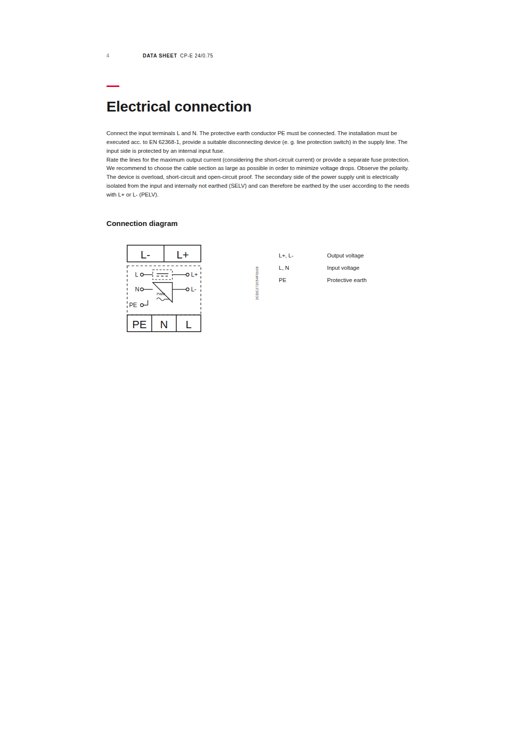4 DATA SHEET CP-E 24/0.75
Electrical connection
Connect the input terminals L and N. The protective earth conductor PE must be connected. The installation must be executed acc. to EN 62368-1, provide a suitable disconnecting device (e. g. line protection switch) in the supply line. The input side is protected by an internal input fuse.
Rate the lines for the maximum output current (considering the short-circuit current) or provide a separate fuse protection. We recommend to choose the cable section as large as possible in order to minimize voltage drops. Observe the polarity. The device is overload, short-circuit and open-circuit proof. The secondary side of the power supply unit is electrically isolated from the input and internally not earthed (SELV) and can therefore be earthed by the user according to the needs with L+ or L- (PELV).
Connection diagram
L- L+ PWM L N PE L+ L- PE N L
2CDC272054F0b06
| L+, L- | Output voltage |
| L, N | Input voltage |
| PE | Protective earth |